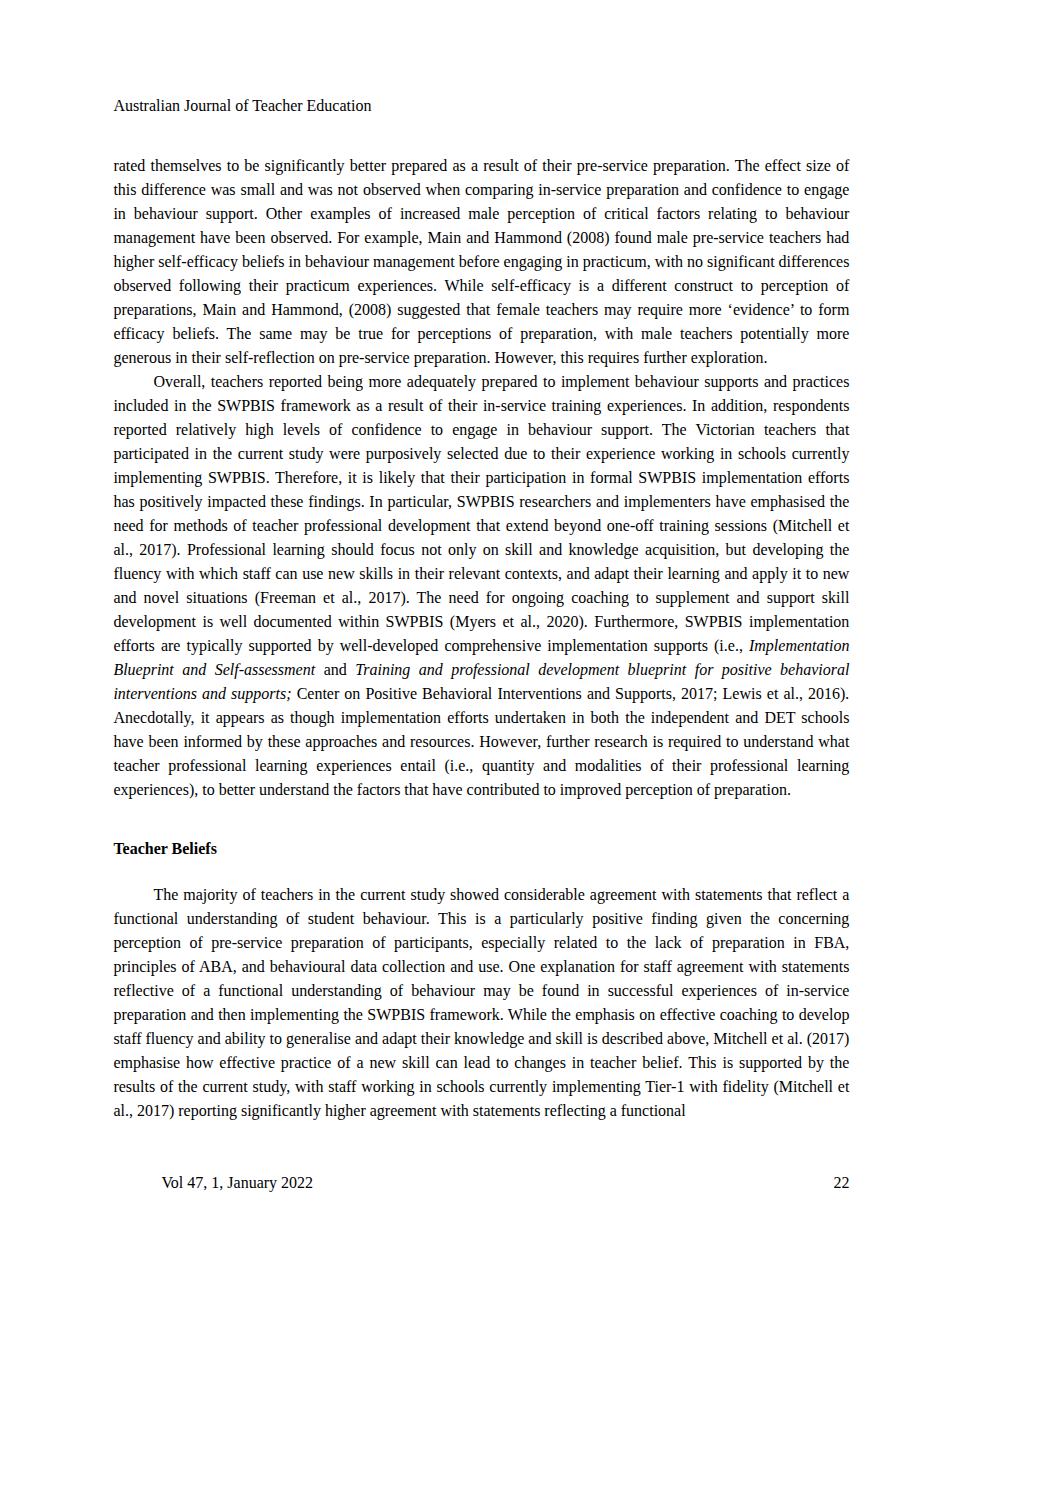Australian Journal of Teacher Education
rated themselves to be significantly better prepared as a result of their pre-service preparation. The effect size of this difference was small and was not observed when comparing in-service preparation and confidence to engage in behaviour support. Other examples of increased male perception of critical factors relating to behaviour management have been observed. For example, Main and Hammond (2008) found male pre-service teachers had higher self-efficacy beliefs in behaviour management before engaging in practicum, with no significant differences observed following their practicum experiences. While self-efficacy is a different construct to perception of preparations, Main and Hammond, (2008) suggested that female teachers may require more ‘evidence’ to form efficacy beliefs. The same may be true for perceptions of preparation, with male teachers potentially more generous in their self-reflection on pre-service preparation. However, this requires further exploration.
Overall, teachers reported being more adequately prepared to implement behaviour supports and practices included in the SWPBIS framework as a result of their in-service training experiences. In addition, respondents reported relatively high levels of confidence to engage in behaviour support. The Victorian teachers that participated in the current study were purposively selected due to their experience working in schools currently implementing SWPBIS. Therefore, it is likely that their participation in formal SWPBIS implementation efforts has positively impacted these findings. In particular, SWPBIS researchers and implementers have emphasised the need for methods of teacher professional development that extend beyond one-off training sessions (Mitchell et al., 2017). Professional learning should focus not only on skill and knowledge acquisition, but developing the fluency with which staff can use new skills in their relevant contexts, and adapt their learning and apply it to new and novel situations (Freeman et al., 2017). The need for ongoing coaching to supplement and support skill development is well documented within SWPBIS (Myers et al., 2020). Furthermore, SWPBIS implementation efforts are typically supported by well-developed comprehensive implementation supports (i.e., Implementation Blueprint and Self-assessment and Training and professional development blueprint for positive behavioral interventions and supports; Center on Positive Behavioral Interventions and Supports, 2017; Lewis et al., 2016). Anecdotally, it appears as though implementation efforts undertaken in both the independent and DET schools have been informed by these approaches and resources. However, further research is required to understand what teacher professional learning experiences entail (i.e., quantity and modalities of their professional learning experiences), to better understand the factors that have contributed to improved perception of preparation.
Teacher Beliefs
The majority of teachers in the current study showed considerable agreement with statements that reflect a functional understanding of student behaviour. This is a particularly positive finding given the concerning perception of pre-service preparation of participants, especially related to the lack of preparation in FBA, principles of ABA, and behavioural data collection and use. One explanation for staff agreement with statements reflective of a functional understanding of behaviour may be found in successful experiences of in-service preparation and then implementing the SWPBIS framework. While the emphasis on effective coaching to develop staff fluency and ability to generalise and adapt their knowledge and skill is described above, Mitchell et al. (2017) emphasise how effective practice of a new skill can lead to changes in teacher belief. This is supported by the results of the current study, with staff working in schools currently implementing Tier-1 with fidelity (Mitchell et al., 2017) reporting significantly higher agreement with statements reflecting a functional
Vol 47, 1, January 2022 22